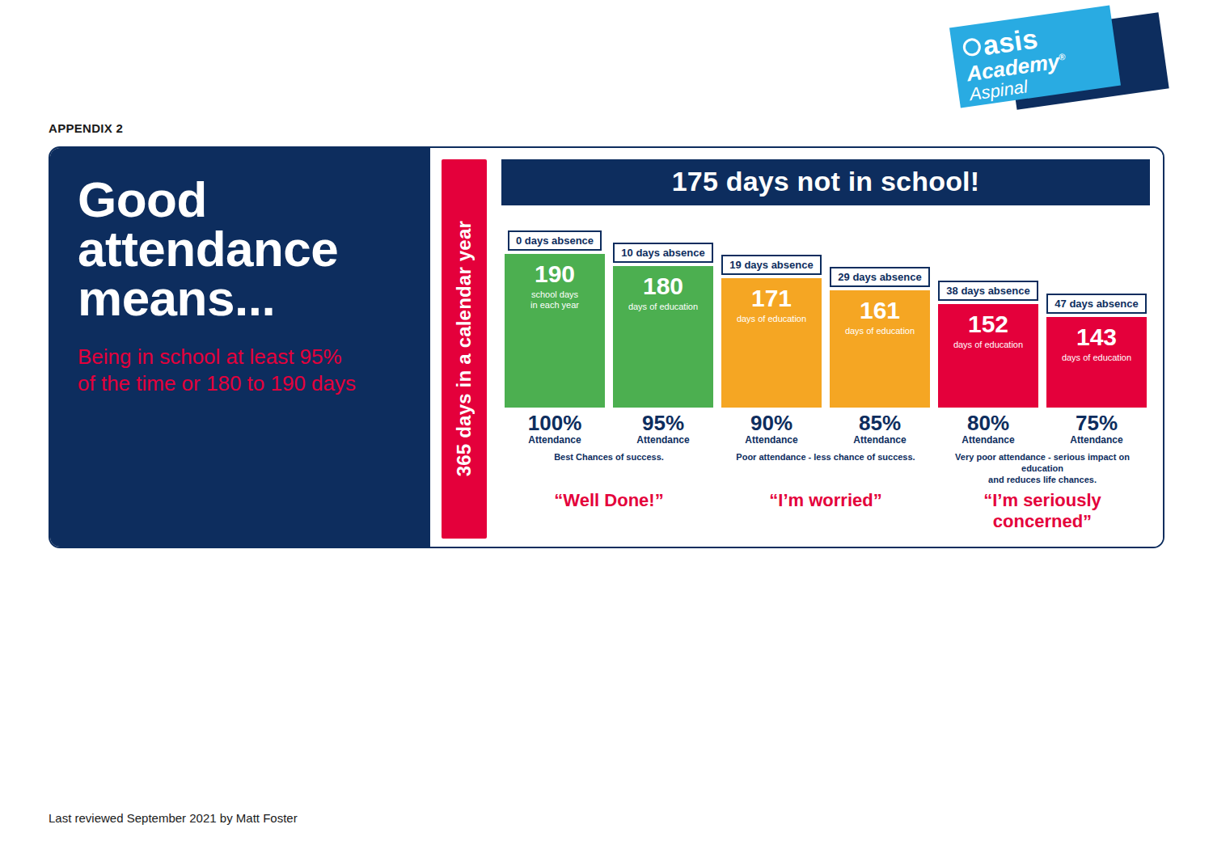asis
Academy®
Aspinal
APPENDIX 2
Good
attendance
means...
Being in school at least 95%
of the time or 180 to 190 days
365 days in a calendar year
175 days not in school!
0 days absence
190
school days
in each year
10 days absence
180
days of education
19 days absence
171
days of education
29 days absence
161
days of education
38 days absence
152
days of education
47 days absence
143
days of education
100%
Attendance
95%
Attendance
90%
Attendance
85%
Attendance
80%
Attendance
75%
Attendance
Best Chances of success.
Poor attendance - less chance of success.
Very poor attendance - serious impact on education
and reduces life chances.
“Well Done!”
“I’m worried”
“I’m seriously concerned”
Last reviewed September 2021 by Matt Foster